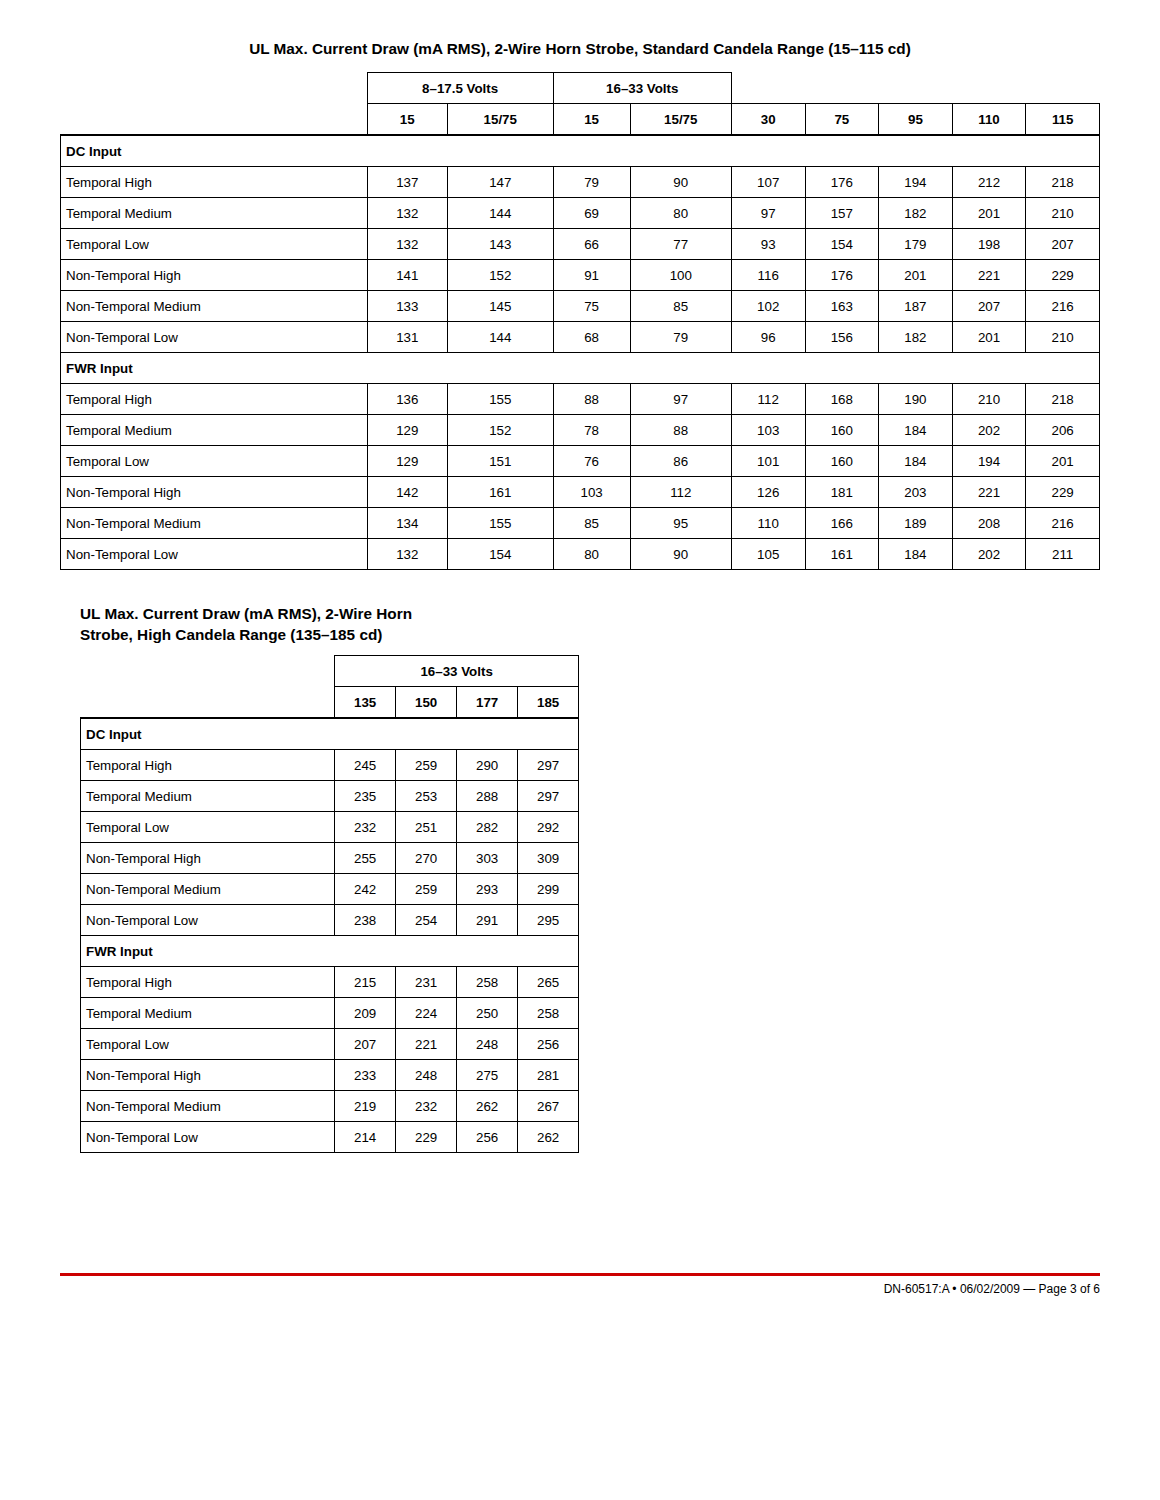UL Max. Current Draw (mA RMS), 2-Wire Horn Strobe, Standard Candela Range (15–115 cd)
| | 8–17.5 Volts | 16–33 Volts | | | | | |
| --- | --- | --- | --- | --- | --- | --- | --- |
| | 15 | 15/75 | 15 | 15/75 | 30 | 75 | 95 | 110 | 115 |
| DC Input |
| Temporal High | 137 | 147 | 79 | 90 | 107 | 176 | 194 | 212 | 218 |
| Temporal Medium | 132 | 144 | 69 | 80 | 97 | 157 | 182 | 201 | 210 |
| Temporal Low | 132 | 143 | 66 | 77 | 93 | 154 | 179 | 198 | 207 |
| Non-Temporal High | 141 | 152 | 91 | 100 | 116 | 176 | 201 | 221 | 229 |
| Non-Temporal Medium | 133 | 145 | 75 | 85 | 102 | 163 | 187 | 207 | 216 |
| Non-Temporal Low | 131 | 144 | 68 | 79 | 96 | 156 | 182 | 201 | 210 |
| FWR Input |
| Temporal High | 136 | 155 | 88 | 97 | 112 | 168 | 190 | 210 | 218 |
| Temporal Medium | 129 | 152 | 78 | 88 | 103 | 160 | 184 | 202 | 206 |
| Temporal Low | 129 | 151 | 76 | 86 | 101 | 160 | 184 | 194 | 201 |
| Non-Temporal High | 142 | 161 | 103 | 112 | 126 | 181 | 203 | 221 | 229 |
| Non-Temporal Medium | 134 | 155 | 85 | 95 | 110 | 166 | 189 | 208 | 216 |
| Non-Temporal Low | 132 | 154 | 80 | 90 | 105 | 161 | 184 | 202 | 211 |
UL Max. Current Draw (mA RMS), 2-Wire Horn
Strobe, High Candela Range (135–185 cd)
| | 16–33 Volts |
| --- | --- |
| | 135 | 150 | 177 | 185 |
| DC Input |
| Temporal High | 245 | 259 | 290 | 297 |
| Temporal Medium | 235 | 253 | 288 | 297 |
| Temporal Low | 232 | 251 | 282 | 292 |
| Non-Temporal High | 255 | 270 | 303 | 309 |
| Non-Temporal Medium | 242 | 259 | 293 | 299 |
| Non-Temporal Low | 238 | 254 | 291 | 295 |
| FWR Input |
| Temporal High | 215 | 231 | 258 | 265 |
| Temporal Medium | 209 | 224 | 250 | 258 |
| Temporal Low | 207 | 221 | 248 | 256 |
| Non-Temporal High | 233 | 248 | 275 | 281 |
| Non-Temporal Medium | 219 | 232 | 262 | 267 |
| Non-Temporal Low | 214 | 229 | 256 | 262 |
DN-60517:A • 06/02/2009 — Page 3 of 6